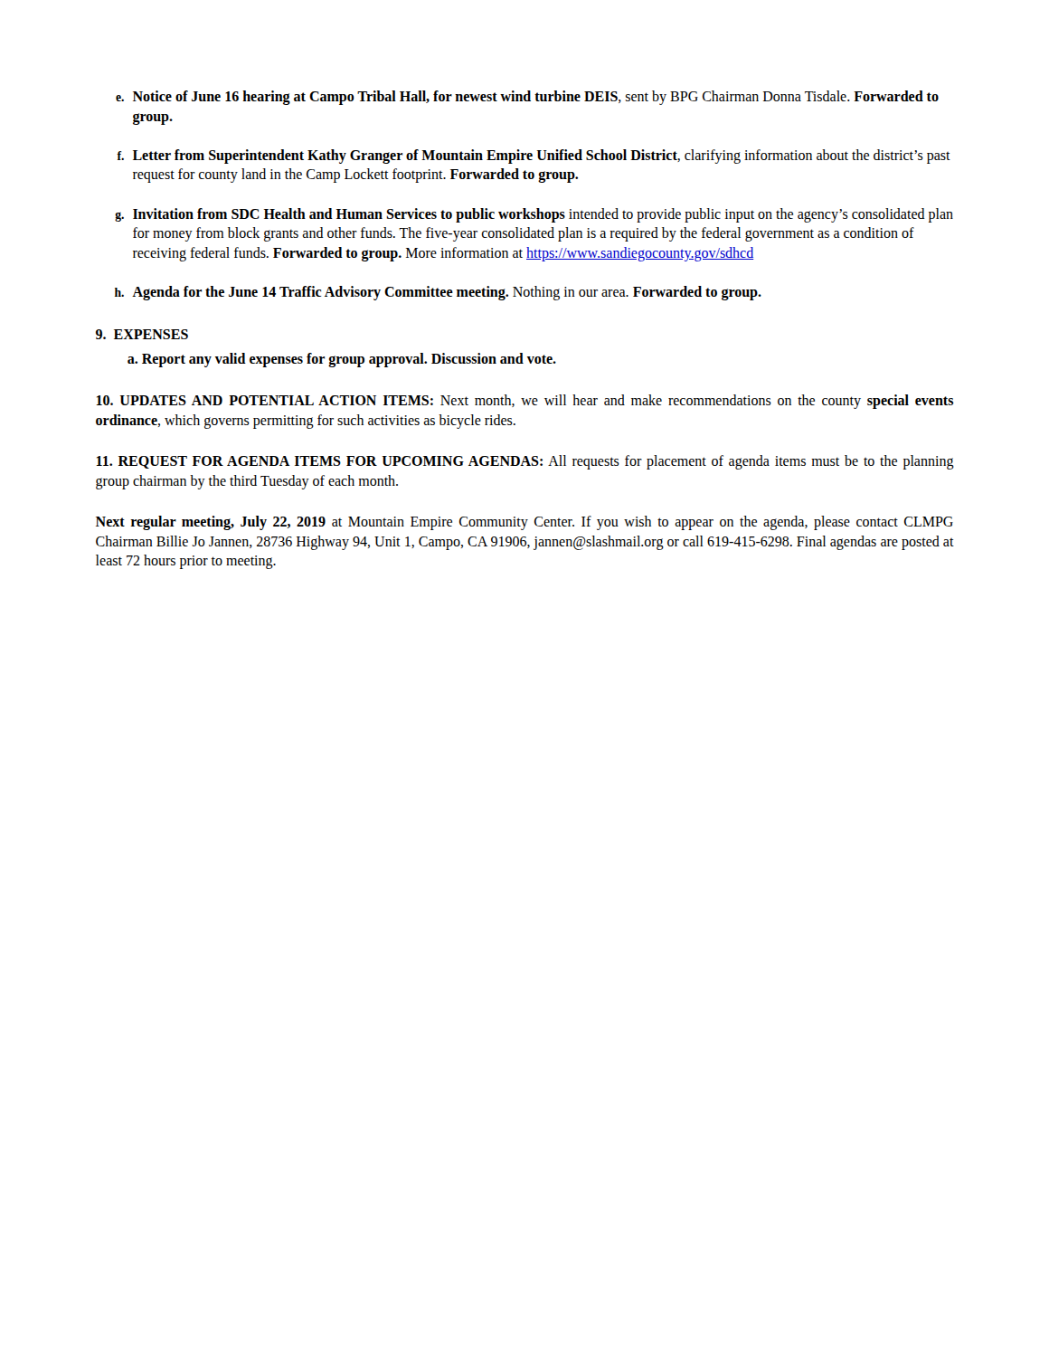Notice of June 16 hearing at Campo Tribal Hall, for newest wind turbine DEIS, sent by BPG Chairman Donna Tisdale. Forwarded to group.
Letter from Superintendent Kathy Granger of Mountain Empire Unified School District, clarifying information about the district’s past request for county land in the Camp Lockett footprint. Forwarded to group.
Invitation from SDC Health and Human Services to public workshops intended to provide public input on the agency’s consolidated plan for money from block grants and other funds. The five-year consolidated plan is a required by the federal government as a condition of receiving federal funds. Forwarded to group. More information at https://www.sandiegocounty.gov/sdhcd
Agenda for the June 14 Traffic Advisory Committee meeting. Nothing in our area. Forwarded to group.
9. EXPENSES
a. Report any valid expenses for group approval. Discussion and vote.
10. UPDATES AND POTENTIAL ACTION ITEMS: Next month, we will hear and make recommendations on the county special events ordinance, which governs permitting for such activities as bicycle rides.
11. REQUEST FOR AGENDA ITEMS FOR UPCOMING AGENDAS: All requests for placement of agenda items must be to the planning group chairman by the third Tuesday of each month.
Next regular meeting, July 22, 2019 at Mountain Empire Community Center. If you wish to appear on the agenda, please contact CLMPG Chairman Billie Jo Jannen, 28736 Highway 94, Unit 1, Campo, CA 91906, jannen@slashmail.org or call 619-415-6298. Final agendas are posted at least 72 hours prior to meeting.